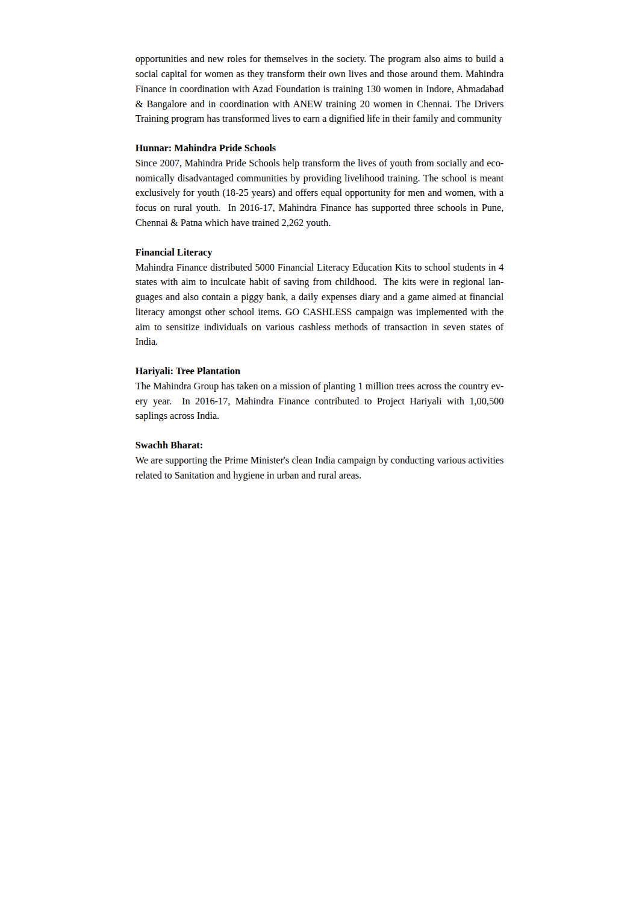opportunities and new roles for themselves in the society. The program also aims to build a social capital for women as they transform their own lives and those around them. Mahindra Finance in coordination with Azad Foundation is training 130 women in Indore, Ahmadabad & Bangalore and in coordination with ANEW training 20 women in Chennai. The Drivers Training program has transformed lives to earn a dignified life in their family and community
Hunnar: Mahindra Pride Schools
Since 2007, Mahindra Pride Schools help transform the lives of youth from socially and economically disadvantaged communities by providing livelihood training. The school is meant exclusively for youth (18-25 years) and offers equal opportunity for men and women, with a focus on rural youth. In 2016-17, Mahindra Finance has supported three schools in Pune, Chennai & Patna which have trained 2,262 youth.
Financial Literacy
Mahindra Finance distributed 5000 Financial Literacy Education Kits to school students in 4 states with aim to inculcate habit of saving from childhood. The kits were in regional languages and also contain a piggy bank, a daily expenses diary and a game aimed at financial literacy amongst other school items. GO CASHLESS campaign was implemented with the aim to sensitize individuals on various cashless methods of transaction in seven states of India.
Hariyali: Tree Plantation
The Mahindra Group has taken on a mission of planting 1 million trees across the country every year. In 2016-17, Mahindra Finance contributed to Project Hariyali with 1,00,500 saplings across India.
Swachh Bharat:
We are supporting the Prime Minister's clean India campaign by conducting various activities related to Sanitation and hygiene in urban and rural areas.